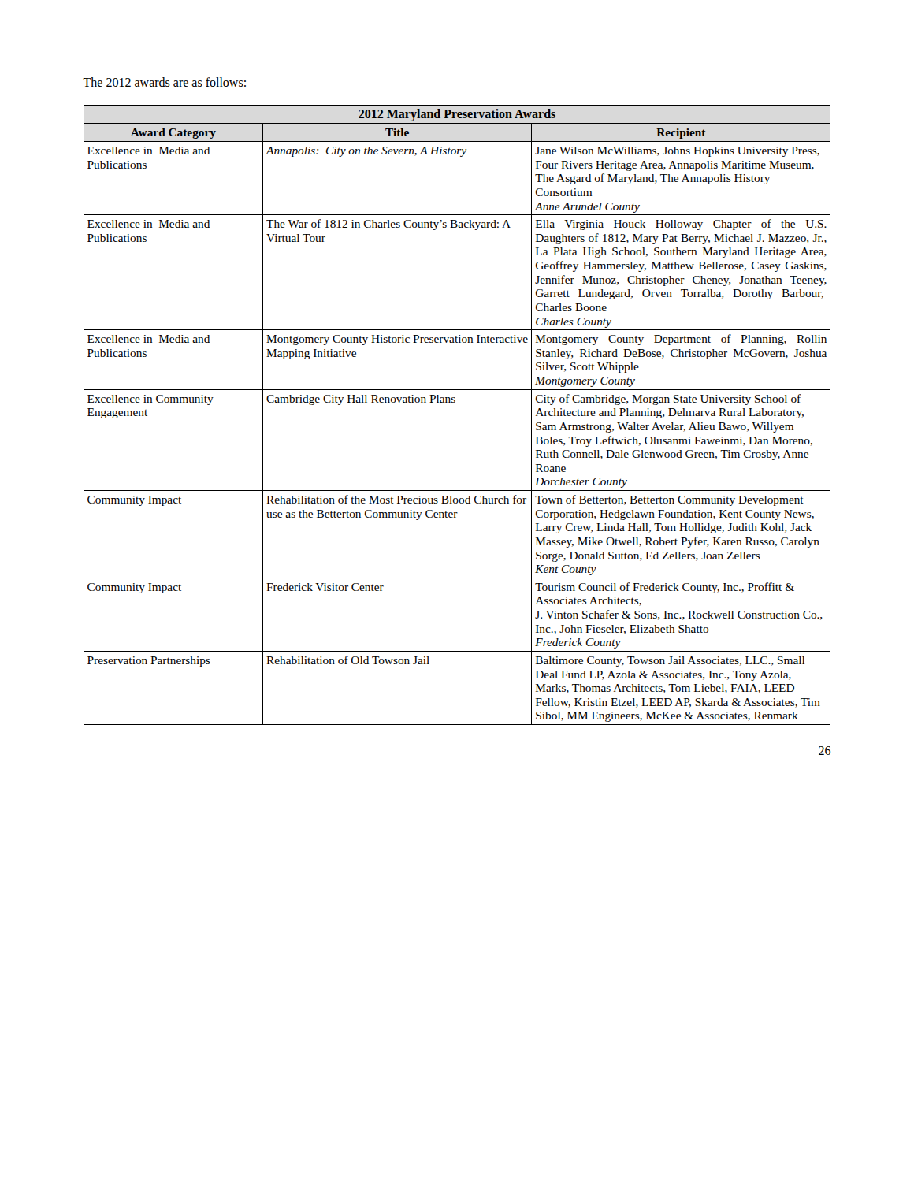The 2012 awards are as follows:
2012 Maryland Preservation Awards
| Award Category | Title | Recipient |
| --- | --- | --- |
| Excellence in Media and Publications | Annapolis: City on the Severn, A History | Jane Wilson McWilliams, Johns Hopkins University Press, Four Rivers Heritage Area, Annapolis Maritime Museum, The Asgard of Maryland, The Annapolis History Consortium Anne Arundel County |
| Excellence in Media and Publications | The War of 1812 in Charles County’s Backyard: A Virtual Tour | Ella Virginia Houck Holloway Chapter of the U.S. Daughters of 1812, Mary Pat Berry, Michael J. Mazzeo, Jr., La Plata High School, Southern Maryland Heritage Area, Geoffrey Hammersley, Matthew Bellerose, Casey Gaskins, Jennifer Munoz, Christopher Cheney, Jonathan Teeney, Garrett Lundegard, Orven Torralba, Dorothy Barbour, Charles Boone Charles County |
| Excellence in Media and Publications | Montgomery County Historic Preservation Interactive Mapping Initiative | Montgomery County Department of Planning, Rollin Stanley, Richard DeBose, Christopher McGovern, Joshua Silver, Scott Whipple Montgomery County |
| Excellence in Community Engagement | Cambridge City Hall Renovation Plans | City of Cambridge, Morgan State University School of Architecture and Planning, Delmarva Rural Laboratory, Sam Armstrong, Walter Avelar, Alieu Bawo, Willyem Boles, Troy Leftwich, Olusanmi Faweinmi, Dan Moreno, Ruth Connell, Dale Glenwood Green, Tim Crosby, Anne Roane Dorchester County |
| Community Impact | Rehabilitation of the Most Precious Blood Church for use as the Betterton Community Center | Town of Betterton, Betterton Community Development Corporation, Hedgelawn Foundation, Kent County News, Larry Crew, Linda Hall, Tom Hollidge, Judith Kohl, Jack Massey, Mike Otwell, Robert Pyfer, Karen Russo, Carolyn Sorge, Donald Sutton, Ed Zellers, Joan Zellers Kent County |
| Community Impact | Frederick Visitor Center | Tourism Council of Frederick County, Inc., Proffitt & Associates Architects, J. Vinton Schafer & Sons, Inc., Rockwell Construction Co., Inc., John Fieseler, Elizabeth Shatto Frederick County |
| Preservation Partnerships | Rehabilitation of Old Towson Jail | Baltimore County, Towson Jail Associates, LLC., Small Deal Fund LP, Azola & Associates, Inc., Tony Azola, Marks, Thomas Architects, Tom Liebel, FAIA, LEED Fellow, Kristin Etzel, LEED AP, Skarda & Associates, Tim Sibol, MM Engineers, McKee & Associates, Renmark |
26